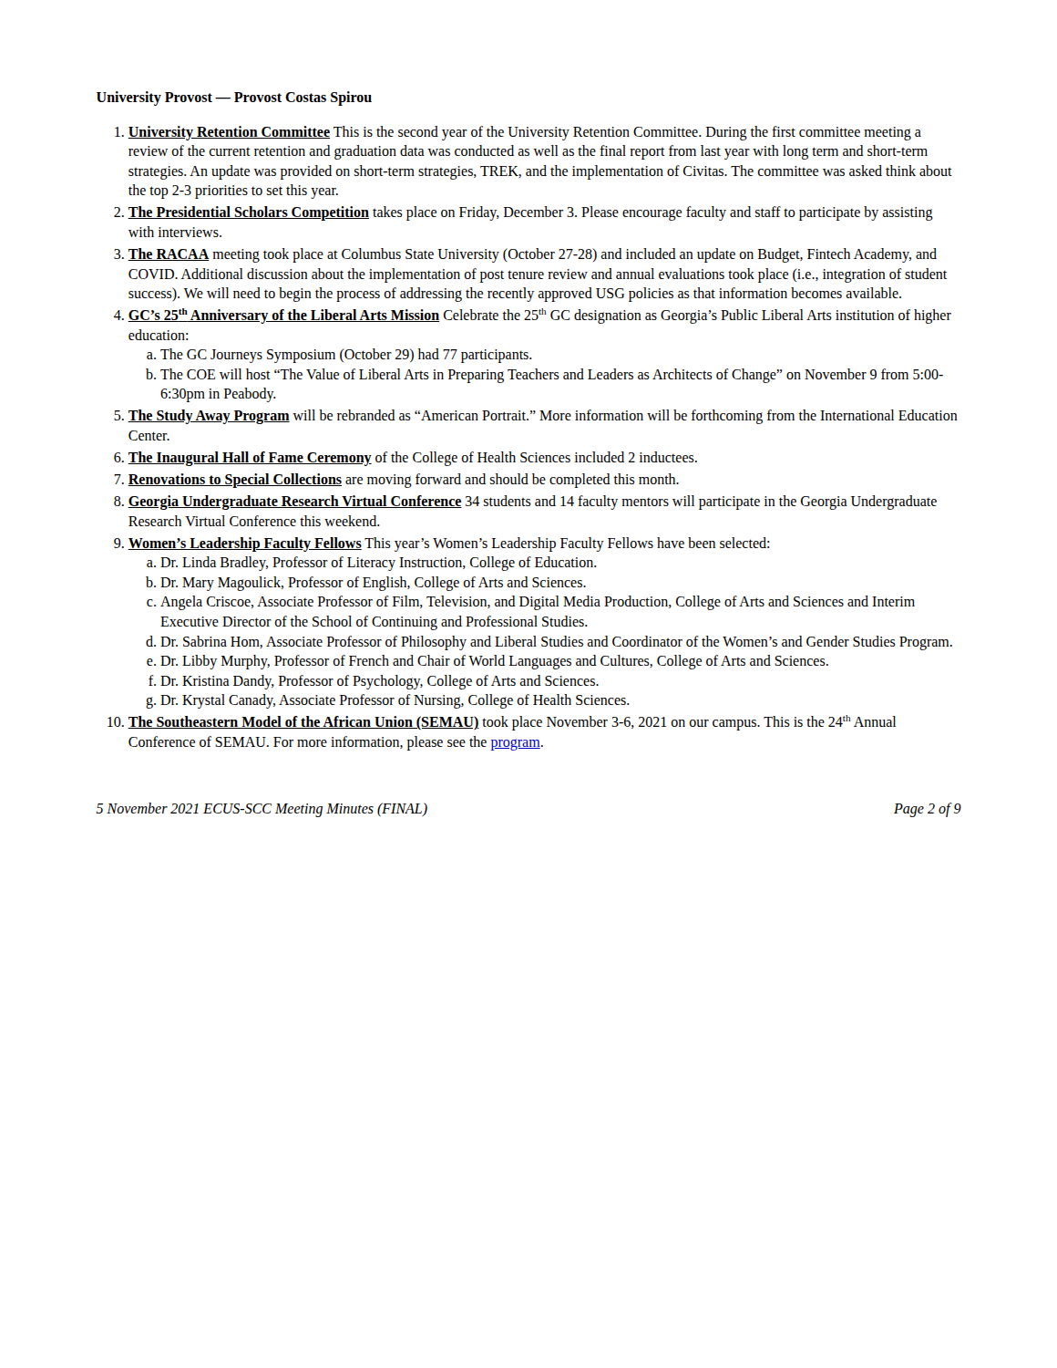University Provost — Provost Costas Spirou
University Retention Committee This is the second year of the University Retention Committee. During the first committee meeting a review of the current retention and graduation data was conducted as well as the final report from last year with long term and short-term strategies. An update was provided on short-term strategies, TREK, and the implementation of Civitas. The committee was asked think about the top 2-3 priorities to set this year.
The Presidential Scholars Competition takes place on Friday, December 3. Please encourage faculty and staff to participate by assisting with interviews.
The RACAA meeting took place at Columbus State University (October 27-28) and included an update on Budget, Fintech Academy, and COVID. Additional discussion about the implementation of post tenure review and annual evaluations took place (i.e., integration of student success). We will need to begin the process of addressing the recently approved USG policies as that information becomes available.
GC’s 25th Anniversary of the Liberal Arts Mission Celebrate the 25th GC designation as Georgia’s Public Liberal Arts institution of higher education:
The GC Journeys Symposium (October 29) had 77 participants.
The COE will host “The Value of Liberal Arts in Preparing Teachers and Leaders as Architects of Change” on November 9 from 5:00-6:30pm in Peabody.
The Study Away Program will be rebranded as “American Portrait.” More information will be forthcoming from the International Education Center.
The Inaugural Hall of Fame Ceremony of the College of Health Sciences included 2 inductees.
Renovations to Special Collections are moving forward and should be completed this month.
Georgia Undergraduate Research Virtual Conference 34 students and 14 faculty mentors will participate in the Georgia Undergraduate Research Virtual Conference this weekend.
Women’s Leadership Faculty Fellows This year’s Women’s Leadership Faculty Fellows have been selected:
Dr. Linda Bradley, Professor of Literacy Instruction, College of Education.
Dr. Mary Magoulick, Professor of English, College of Arts and Sciences.
Angela Criscoe, Associate Professor of Film, Television, and Digital Media Production, College of Arts and Sciences and Interim Executive Director of the School of Continuing and Professional Studies.
Dr. Sabrina Hom, Associate Professor of Philosophy and Liberal Studies and Coordinator of the Women’s and Gender Studies Program.
Dr. Libby Murphy, Professor of French and Chair of World Languages and Cultures, College of Arts and Sciences.
Dr. Kristina Dandy, Professor of Psychology, College of Arts and Sciences.
Dr. Krystal Canady, Associate Professor of Nursing, College of Health Sciences.
The Southeastern Model of the African Union (SEMAU) took place November 3-6, 2021 on our campus. This is the 24th Annual Conference of SEMAU. For more information, please see the program.
5 November 2021 ECUS-SCC Meeting Minutes (FINAL) Page 2 of 9